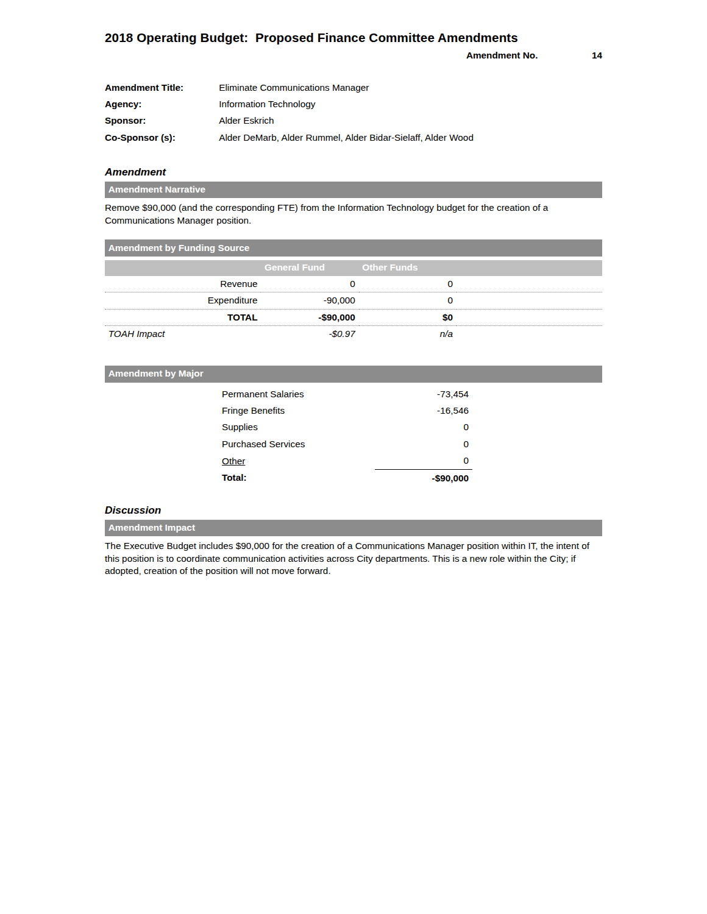2018 Operating Budget: Proposed Finance Committee Amendments
Amendment No.14
| Amendment Title: | Eliminate Communications Manager |
| Agency: | Information Technology |
| Sponsor: | Alder Eskrich |
| Co-Sponsor (s): | Alder DeMarb, Alder Rummel, Alder Bidar-Sielaff, Alder Wood |
Amendment
Amendment Narrative
Remove $90,000 (and the corresponding FTE) from the Information Technology budget for the creation of a Communications Manager position.
Amendment by Funding Source
| | General Fund | Other Funds | |
| --- | --- | --- | --- |
| Revenue | 0 | 0 | |
| Expenditure | -90,000 | 0 | |
| TOTAL | -$90,000 | $0 | |
| TOAH Impact | -$0.97 | n/a | |
Amendment by Major
| Permanent Salaries | -73,454 | |
| Fringe Benefits | -16,546 | |
| Supplies | 0 | |
| Purchased Services | 0 | |
| Other | 0 | |
| Total: | -$90,000 | |
Discussion
Amendment Impact
The Executive Budget includes $90,000 for the creation of a Communications Manager position within IT, the intent of this position is to coordinate communication activities across City departments. This is a new role within the City; if adopted, creation of the position will not move forward.